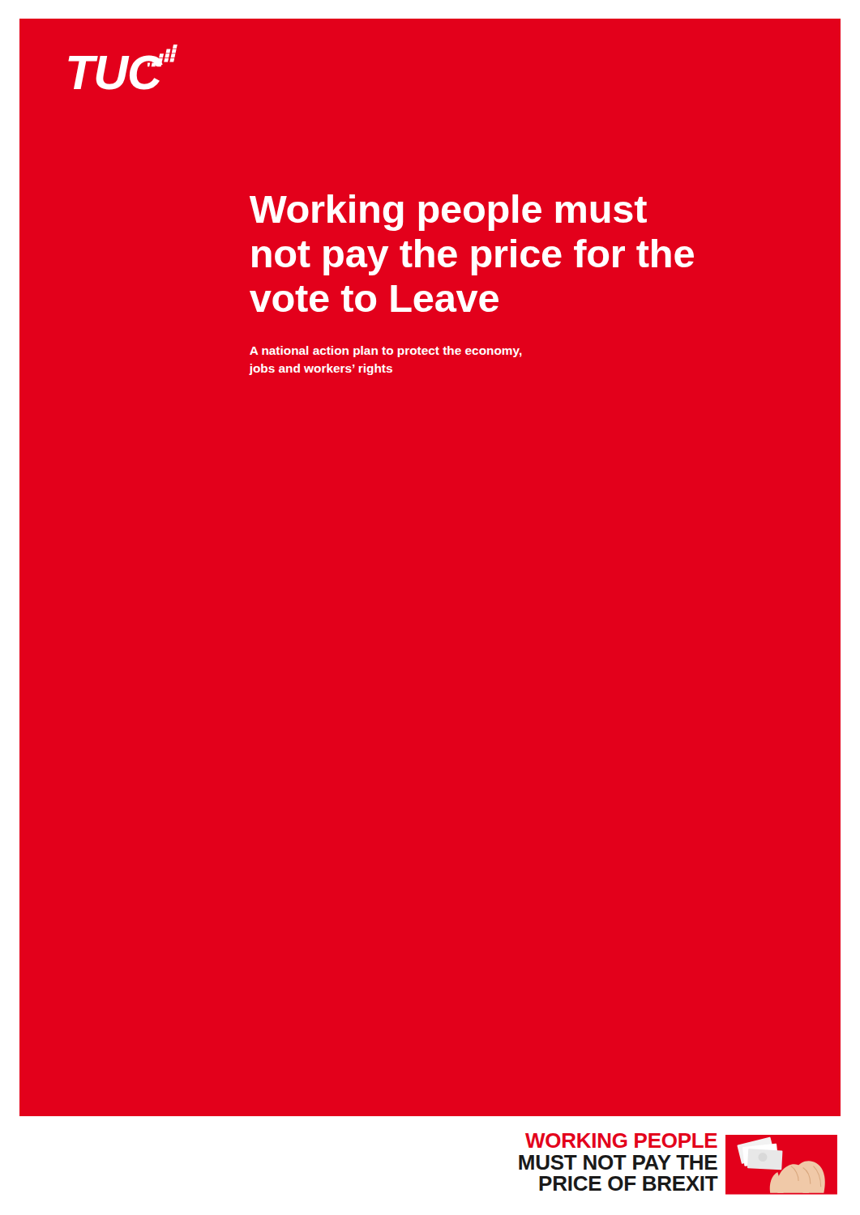TUC
Working people must not pay the price for the vote to Leave
A national action plan to protect the economy, jobs and workers’ rights
WORKING PEOPLE MUST NOT PAY THE PRICE OF BREXIT